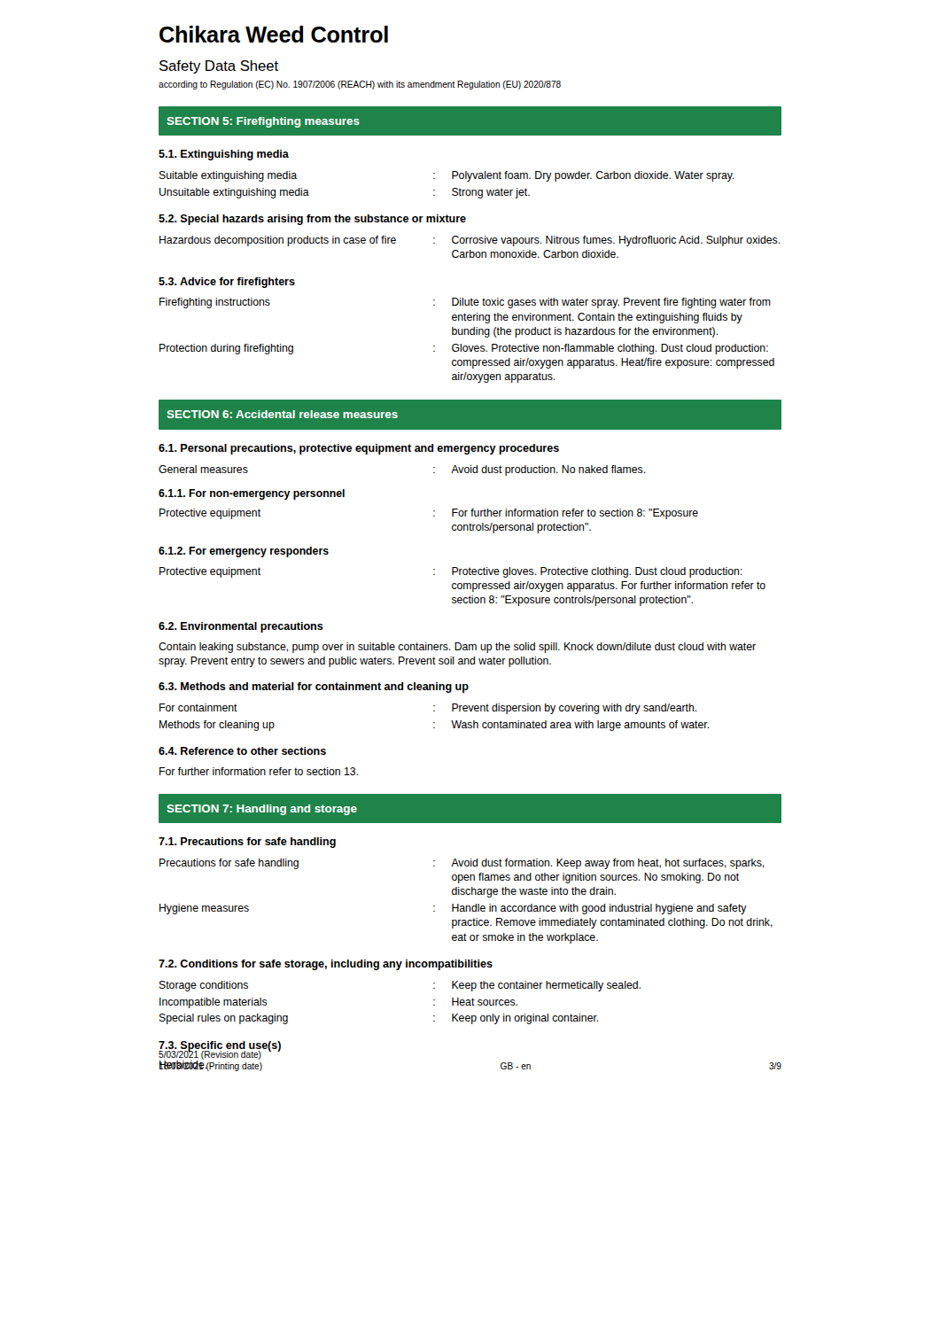Chikara Weed Control
Safety Data Sheet
according to Regulation (EC) No. 1907/2006 (REACH) with its amendment Regulation (EU) 2020/878
SECTION 5: Firefighting measures
5.1. Extinguishing media
| Suitable extinguishing media | : | Polyvalent foam. Dry powder. Carbon dioxide. Water spray. |
| Unsuitable extinguishing media | : | Strong water jet. |
5.2. Special hazards arising from the substance or mixture
| Hazardous decomposition products in case of fire | : | Corrosive vapours. Nitrous fumes. Hydrofluoric Acid. Sulphur oxides. Carbon monoxide. Carbon dioxide. |
5.3. Advice for firefighters
| Firefighting instructions | : | Dilute toxic gases with water spray. Prevent fire fighting water from entering the environment. Contain the extinguishing fluids by bunding (the product is hazardous for the environment). |
| Protection during firefighting | : | Gloves. Protective non-flammable clothing. Dust cloud production: compressed air/oxygen apparatus. Heat/fire exposure: compressed air/oxygen apparatus. |
SECTION 6: Accidental release measures
6.1. Personal precautions, protective equipment and emergency procedures
| General measures | : | Avoid dust production. No naked flames. |
6.1.1. For non-emergency personnel
| Protective equipment | : | For further information refer to section 8: "Exposure controls/personal protection". |
6.1.2. For emergency responders
| Protective equipment | : | Protective gloves. Protective clothing. Dust cloud production: compressed air/oxygen apparatus. For further information refer to section 8: "Exposure controls/personal protection". |
6.2. Environmental precautions
Contain leaking substance, pump over in suitable containers. Dam up the solid spill. Knock down/dilute dust cloud with water spray. Prevent entry to sewers and public waters. Prevent soil and water pollution.
6.3. Methods and material for containment and cleaning up
| For containment | : | Prevent dispersion by covering with dry sand/earth. |
| Methods for cleaning up | : | Wash contaminated area with large amounts of water. |
6.4. Reference to other sections
For further information refer to section 13.
SECTION 7: Handling and storage
7.1. Precautions for safe handling
| Precautions for safe handling | : | Avoid dust formation. Keep away from heat, hot surfaces, sparks, open flames and other ignition sources. No smoking. Do not discharge the waste into the drain. |
| Hygiene measures | : | Handle in accordance with good industrial hygiene and safety practice. Remove immediately contaminated clothing. Do not drink, eat or smoke in the workplace. |
7.2. Conditions for safe storage, including any incompatibilities
| Storage conditions | : | Keep the container hermetically sealed. |
| Incompatible materials | : | Heat sources. |
| Special rules on packaging | : | Keep only in original container. |
7.3. Specific end use(s)
Herbicide.
5/03/2021 (Revision date)
18/03/2021 (Printing date)
GB - en
3/9